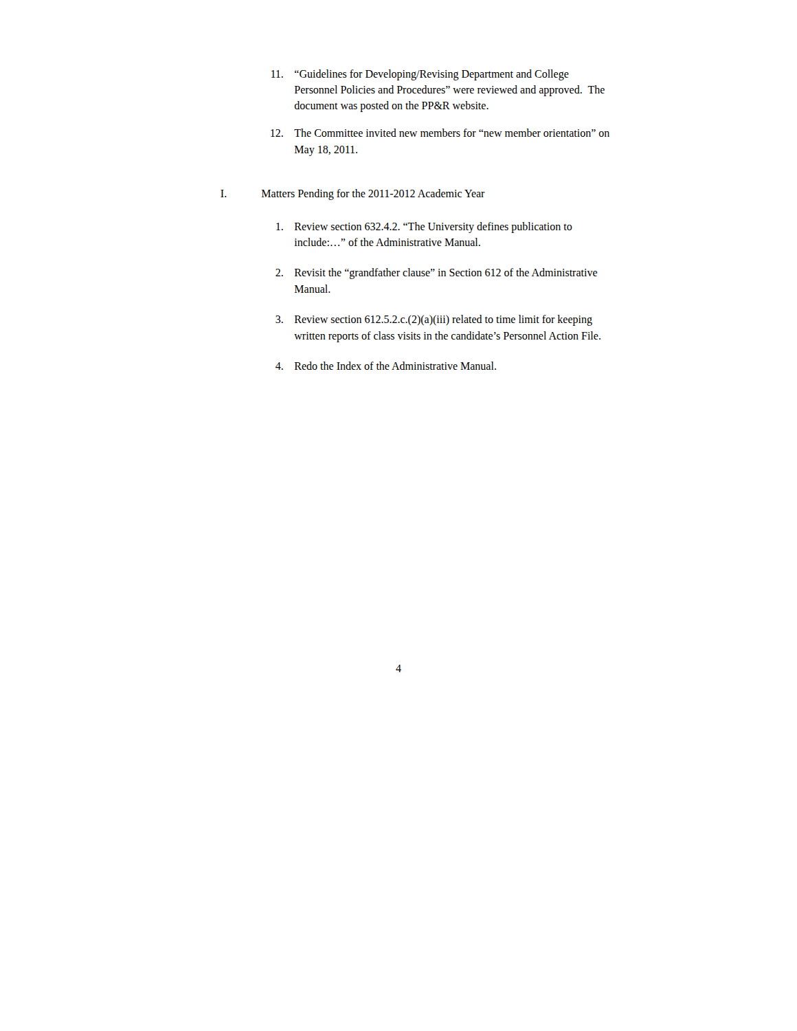“Guidelines for Developing/Revising Department and College Personnel Policies and Procedures” were reviewed and approved. The document was posted on the PP&R website.
The Committee invited new members for “new member orientation” on May 18, 2011.
I. Matters Pending for the 2011-2012 Academic Year
Review section 632.4.2. “The University defines publication to include:…” of the Administrative Manual.
Revisit the “grandfather clause” in Section 612 of the Administrative Manual.
Review section 612.5.2.c.(2)(a)(iii) related to time limit for keeping written reports of class visits in the candidate’s Personnel Action File.
Redo the Index of the Administrative Manual.
4